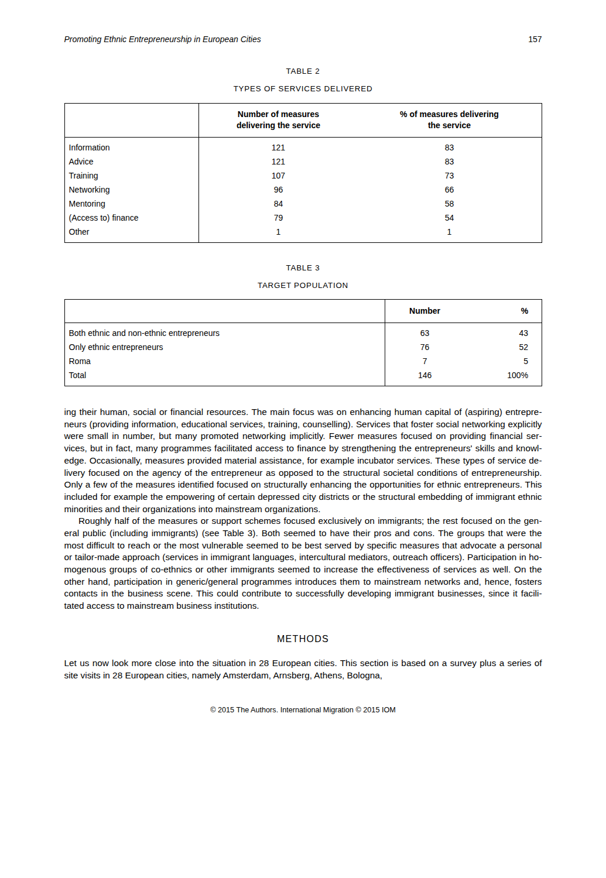Promoting Ethnic Entrepreneurship in European Cities 157
TABLE 2
TYPES OF SERVICES DELIVERED
| | Number of measures delivering the service | % of measures delivering the service |
| --- | --- | --- |
| Information | 121 | 83 |
| Advice | 121 | 83 |
| Training | 107 | 73 |
| Networking | 96 | 66 |
| Mentoring | 84 | 58 |
| (Access to) finance | 79 | 54 |
| Other | 1 | 1 |
TABLE 3
TARGET POPULATION
| | Number | % |
| --- | --- | --- |
| Both ethnic and non-ethnic entrepreneurs | 63 | 43 |
| Only ethnic entrepreneurs | 76 | 52 |
| Roma | 7 | 5 |
| Total | 146 | 100% |
ing their human, social or financial resources. The main focus was on enhancing human capital of (aspiring) entrepreneurs (providing information, educational services, training, counselling). Services that foster social networking explicitly were small in number, but many promoted networking implicitly. Fewer measures focused on providing financial services, but in fact, many programmes facilitated access to finance by strengthening the entrepreneurs' skills and knowledge. Occasionally, measures provided material assistance, for example incubator services. These types of service delivery focused on the agency of the entrepreneur as opposed to the structural societal conditions of entrepreneurship. Only a few of the measures identified focused on structurally enhancing the opportunities for ethnic entrepreneurs. This included for example the empowering of certain depressed city districts or the structural embedding of immigrant ethnic minorities and their organizations into mainstream organizations.
Roughly half of the measures or support schemes focused exclusively on immigrants; the rest focused on the general public (including immigrants) (see Table 3). Both seemed to have their pros and cons. The groups that were the most difficult to reach or the most vulnerable seemed to be best served by specific measures that advocate a personal or tailor-made approach (services in immigrant languages, intercultural mediators, outreach officers). Participation in homogenous groups of co-ethnics or other immigrants seemed to increase the effectiveness of services as well. On the other hand, participation in generic/general programmes introduces them to mainstream networks and, hence, fosters contacts in the business scene. This could contribute to successfully developing immigrant businesses, since it facilitated access to mainstream business institutions.
METHODS
Let us now look more close into the situation in 28 European cities. This section is based on a survey plus a series of site visits in 28 European cities, namely Amsterdam, Arnsberg, Athens, Bologna,
© 2015 The Authors. International Migration © 2015 IOM